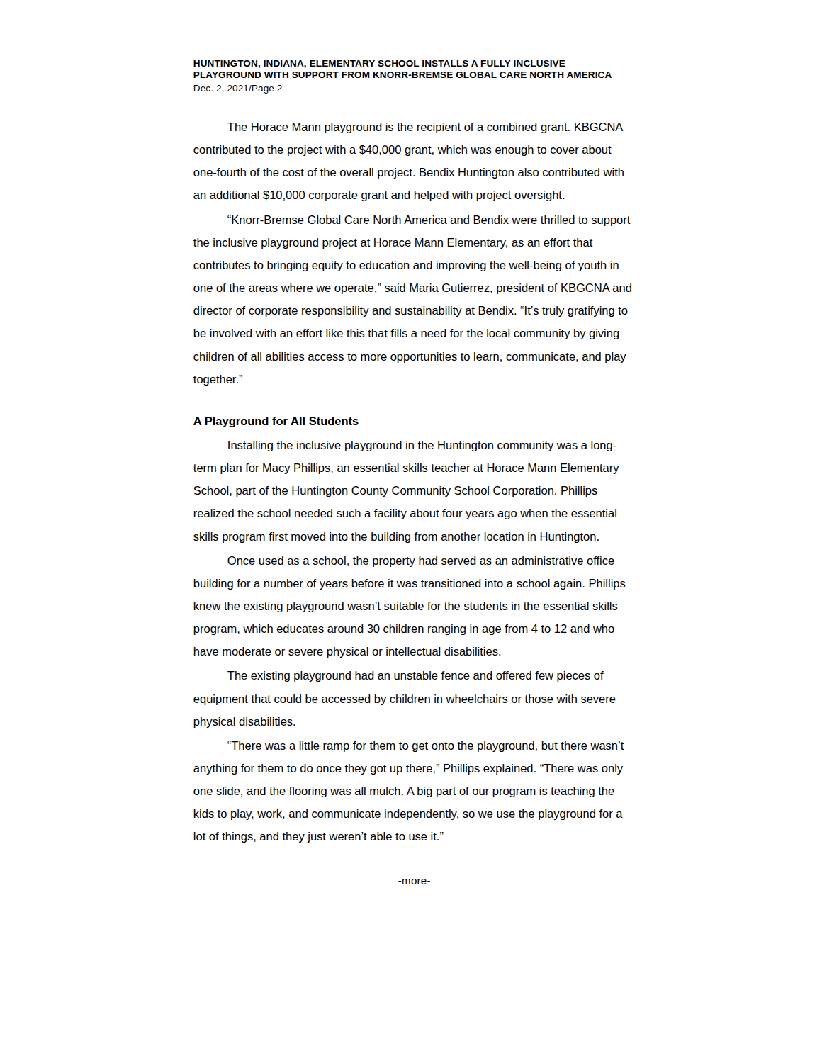HUNTINGTON, INDIANA, ELEMENTARY SCHOOL INSTALLS A FULLY INCLUSIVE PLAYGROUND WITH SUPPORT FROM KNORR-BREMSE GLOBAL CARE NORTH AMERICA
Dec. 2, 2021/Page 2
The Horace Mann playground is the recipient of a combined grant. KBGCNA contributed to the project with a $40,000 grant, which was enough to cover about one-fourth of the cost of the overall project. Bendix Huntington also contributed with an additional $10,000 corporate grant and helped with project oversight.
“Knorr-Bremse Global Care North America and Bendix were thrilled to support the inclusive playground project at Horace Mann Elementary, as an effort that contributes to bringing equity to education and improving the well-being of youth in one of the areas where we operate,” said Maria Gutierrez, president of KBGCNA and director of corporate responsibility and sustainability at Bendix. “It’s truly gratifying to be involved with an effort like this that fills a need for the local community by giving children of all abilities access to more opportunities to learn, communicate, and play together.”
A Playground for All Students
Installing the inclusive playground in the Huntington community was a long-term plan for Macy Phillips, an essential skills teacher at Horace Mann Elementary School, part of the Huntington County Community School Corporation. Phillips realized the school needed such a facility about four years ago when the essential skills program first moved into the building from another location in Huntington.
Once used as a school, the property had served as an administrative office building for a number of years before it was transitioned into a school again. Phillips knew the existing playground wasn’t suitable for the students in the essential skills program, which educates around 30 children ranging in age from 4 to 12 and who have moderate or severe physical or intellectual disabilities.
The existing playground had an unstable fence and offered few pieces of equipment that could be accessed by children in wheelchairs or those with severe physical disabilities.
“There was a little ramp for them to get onto the playground, but there wasn’t anything for them to do once they got up there,” Phillips explained. “There was only one slide, and the flooring was all mulch. A big part of our program is teaching the kids to play, work, and communicate independently, so we use the playground for a lot of things, and they just weren’t able to use it.”
-more-